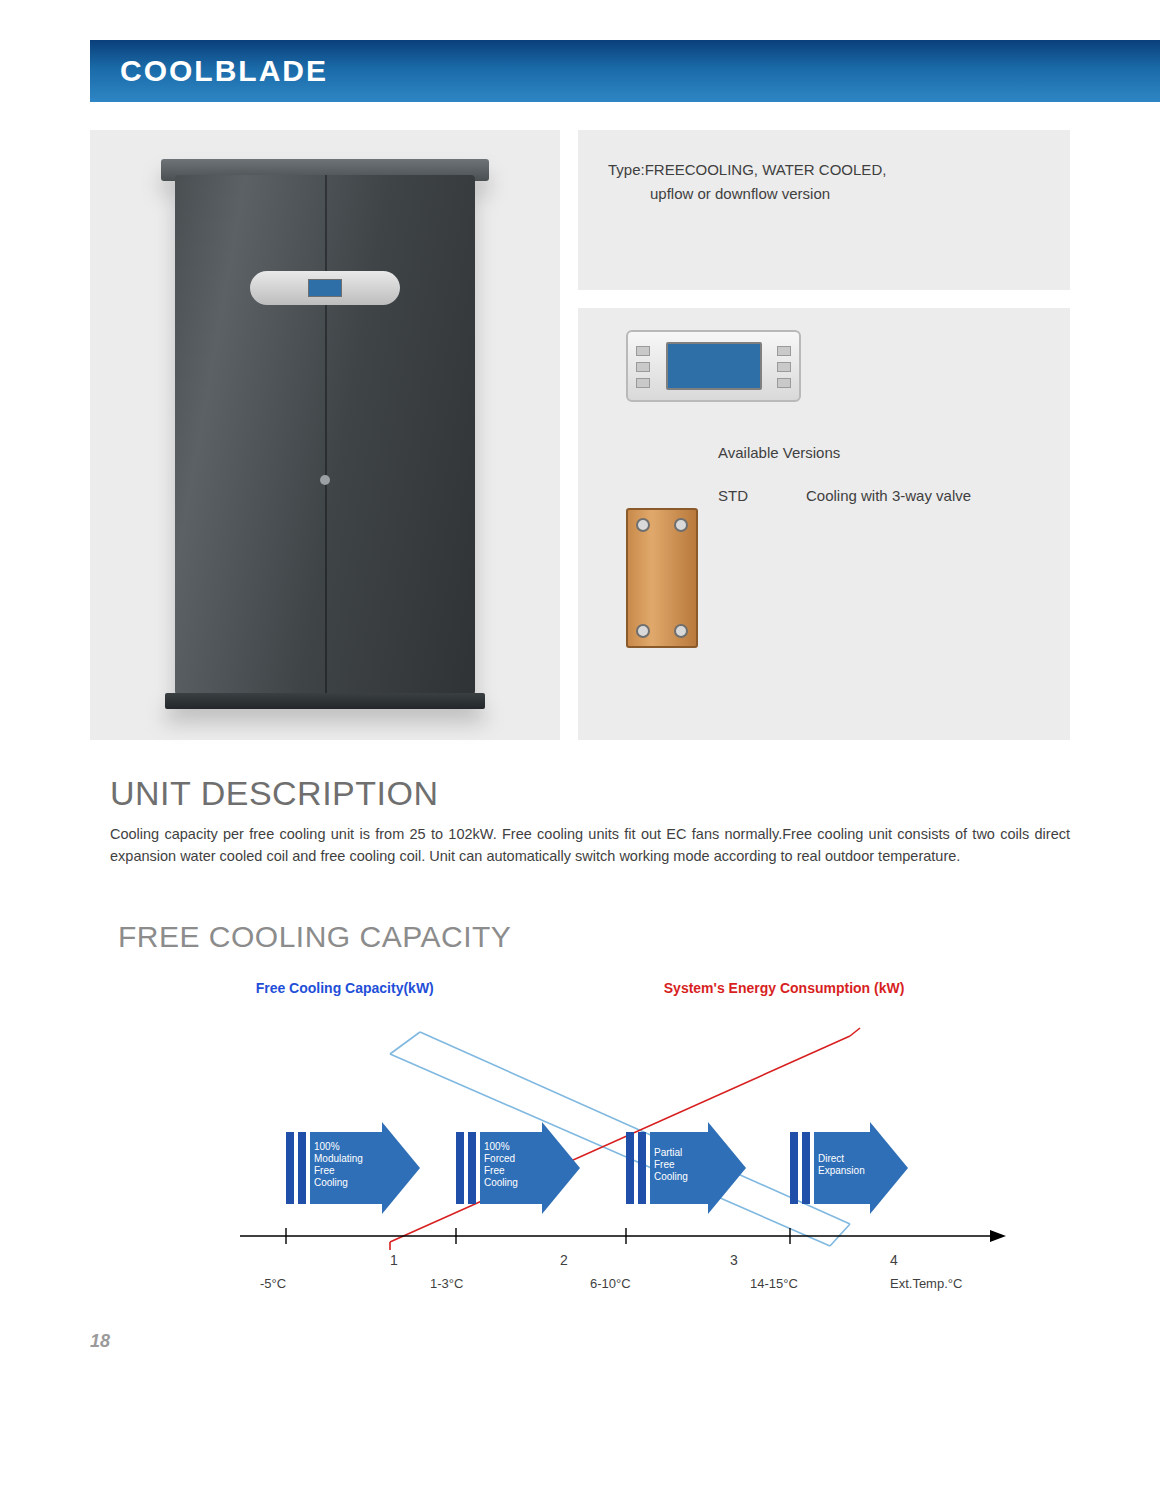CoolBlade
Type:FREECOOLING, WATER COOLED,
upflow or downflow version
Available Versions
STD Cooling with 3-way valve
UNIT DESCRIPTION
Cooling capacity per free cooling unit is from 25 to 102kW. Free cooling units fit out EC fans normally.Free cooling unit consists of two coils direct expansion water cooled coil and free cooling coil. Unit can automatically switch working mode according to real outdoor temperature.
FREE COOLING CAPACITY
Free Cooling Capacity(kW) System's Energy Consumption (kW)
100% Modulating Free Cooling 100% Forced Free Cooling Partial Free Cooling Direct Expansion
1 2 3 4
-5°C 1-3°C 6-10°C 14-15°C Ext.Temp.°C
18